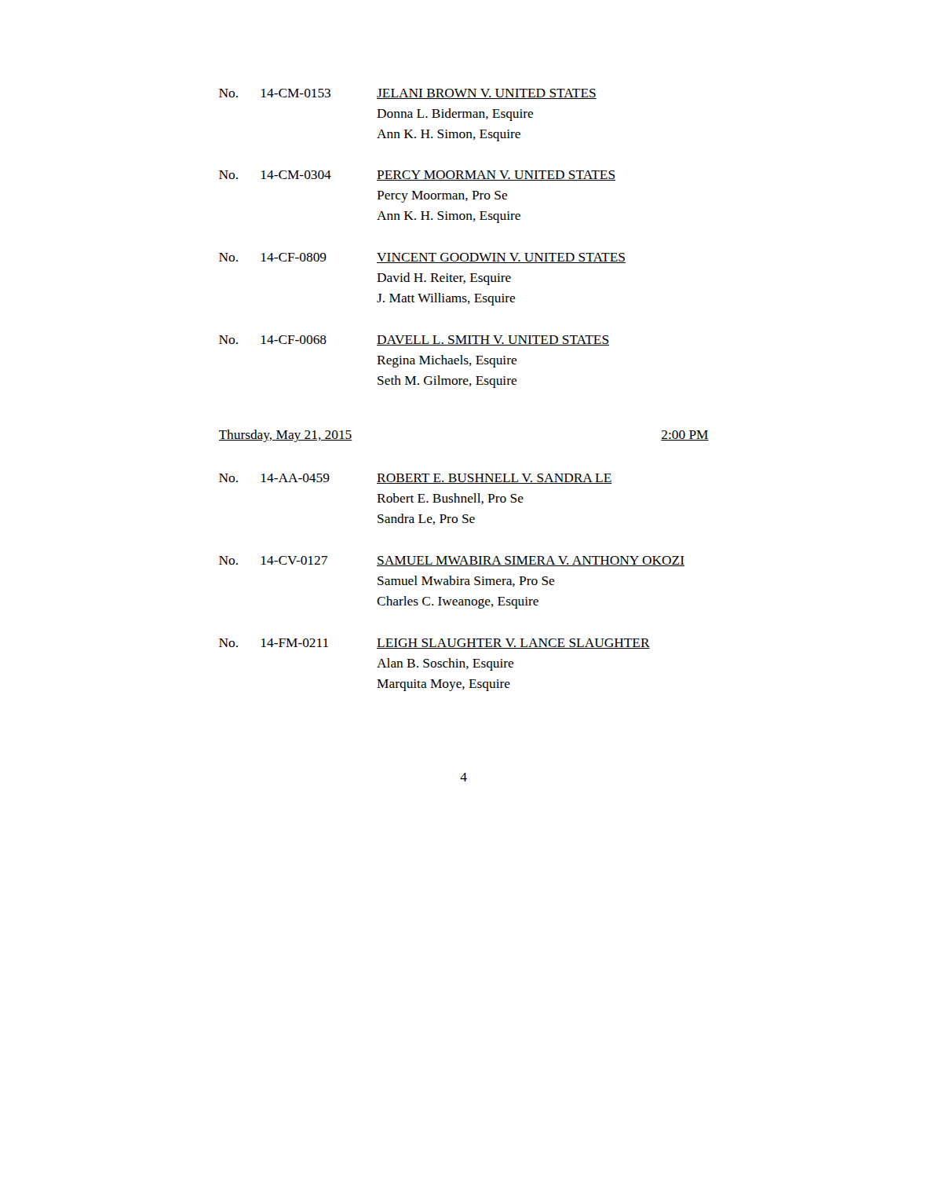| No. | 14-CM-0153 | Jelani Brown v. United States Donna L. Biderman, Esquire Ann K. H. Simon, Esquire |
| No. | 14-CM-0304 | Percy Moorman v. United States Percy Moorman, Pro Se Ann K. H. Simon, Esquire |
| No. | 14-CF-0809 | Vincent Goodwin v. United States David H. Reiter, Esquire J. Matt Williams, Esquire |
| No. | 14-CF-0068 | Davell L. Smith v. United States Regina Michaels, Esquire Seth M. Gilmore, Esquire |
Thursday, May 21, 2015 2:00 PM
| No. | 14-AA-0459 | Robert E. Bushnell v. Sandra Le Robert E. Bushnell, Pro Se Sandra Le, Pro Se |
| No. | 14-CV-0127 | Samuel Mwabira Simera v. Anthony Okozi Samuel Mwabira Simera, Pro Se Charles C. Iweanoge, Esquire |
| No. | 14-FM-0211 | Leigh Slaughter v. Lance Slaughter Alan B. Soschin, Esquire Marquita Moye, Esquire |
4